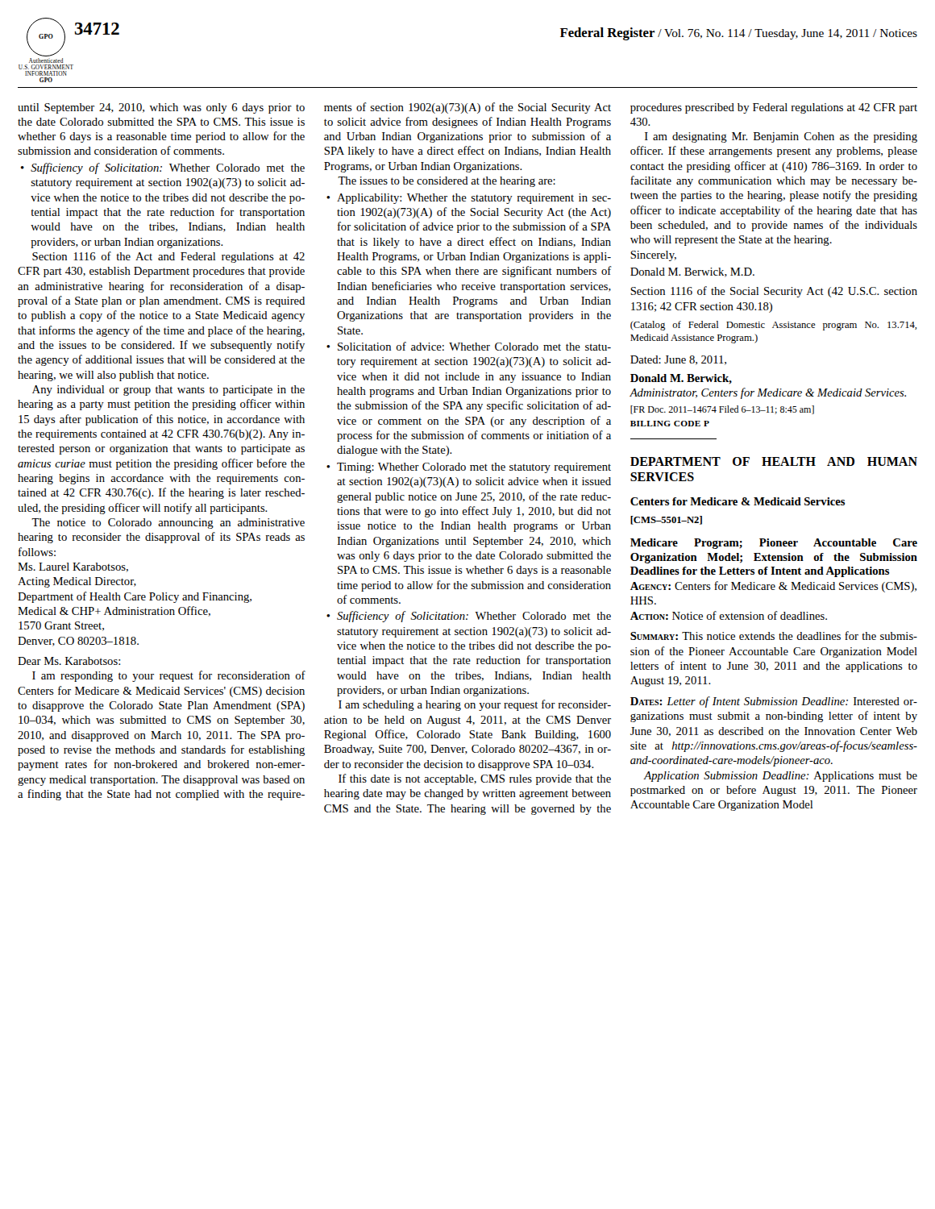GPO
Authenticated
U.S. GOVERNMENT
INFORMATION
GPO
34712
Federal Register / Vol. 76, No. 114 / Tuesday, June 14, 2011 / Notices
until September 24, 2010, which was only 6 days prior to the date Colorado submitted the SPA to CMS. This issue is whether 6 days is a reasonable time period to allow for the submission and consideration of comments.
Sufficiency of Solicitation: Whether Colorado met the statutory requirement at section 1902(a)(73) to solicit advice when the notice to the tribes did not describe the potential impact that the rate reduction for transportation would have on the tribes, Indians, Indian health providers, or urban Indian organizations.
Section 1116 of the Act and Federal regulations at 42 CFR part 430, establish Department procedures that provide an administrative hearing for reconsideration of a disapproval of a State plan or plan amendment. CMS is required to publish a copy of the notice to a State Medicaid agency that informs the agency of the time and place of the hearing, and the issues to be considered. If we subsequently notify the agency of additional issues that will be considered at the hearing, we will also publish that notice.
Any individual or group that wants to participate in the hearing as a party must petition the presiding officer within 15 days after publication of this notice, in accordance with the requirements contained at 42 CFR 430.76(b)(2). Any interested person or organization that wants to participate as amicus curiae must petition the presiding officer before the hearing begins in accordance with the requirements contained at 42 CFR 430.76(c). If the hearing is later rescheduled, the presiding officer will notify all participants.
The notice to Colorado announcing an administrative hearing to reconsider the disapproval of its SPAs reads as follows:
Ms. Laurel Karabotsos,
Acting Medical Director,
Department of Health Care Policy and Financing,
Medical & CHP+ Administration Office,
1570 Grant Street,
Denver, CO 80203–1818.
Dear Ms. Karabotsos:
I am responding to your request for reconsideration of Centers for Medicare & Medicaid Services' (CMS) decision to disapprove the Colorado State Plan Amendment (SPA) 10–034, which was submitted to CMS on September 30, 2010, and disapproved on March 10, 2011. The SPA proposed to revise the methods and standards for establishing payment rates for non-brokered and brokered non-emergency medical transportation. The disapproval was based on a finding that the State had not complied with the requirements of section 1902(a)(73)(A) of the Social Security Act to solicit advice from designees of Indian Health Programs and Urban Indian Organizations prior to submission of a SPA likely to have a direct effect on Indians, Indian Health Programs, or Urban Indian Organizations.
The issues to be considered at the hearing are:
Applicability: Whether the statutory requirement in section 1902(a)(73)(A) of the Social Security Act (the Act) for solicitation of advice prior to the submission of a SPA that is likely to have a direct effect on Indians, Indian Health Programs, or Urban Indian Organizations is applicable to this SPA when there are significant numbers of Indian beneficiaries who receive transportation services, and Indian Health Programs and Urban Indian Organizations that are transportation providers in the State.
Solicitation of advice: Whether Colorado met the statutory requirement at section 1902(a)(73)(A) to solicit advice when it did not include in any issuance to Indian health programs and Urban Indian Organizations prior to the submission of the SPA any specific solicitation of advice or comment on the SPA (or any description of a process for the submission of comments or initiation of a dialogue with the State).
Timing: Whether Colorado met the statutory requirement at section 1902(a)(73)(A) to solicit advice when it issued general public notice on June 25, 2010, of the rate reductions that were to go into effect July 1, 2010, but did not issue notice to the Indian health programs or Urban Indian Organizations until September 24, 2010, which was only 6 days prior to the date Colorado submitted the SPA to CMS. This issue is whether 6 days is a reasonable time period to allow for the submission and consideration of comments.
Sufficiency of Solicitation: Whether Colorado met the statutory requirement at section 1902(a)(73) to solicit advice when the notice to the tribes did not describe the potential impact that the rate reduction for transportation would have on the tribes, Indians, Indian health providers, or urban Indian organizations.
I am scheduling a hearing on your request for reconsideration to be held on August 4, 2011, at the CMS Denver Regional Office, Colorado State Bank Building, 1600 Broadway, Suite 700, Denver, Colorado 80202–4367, in order to reconsider the decision to disapprove SPA 10–034.
If this date is not acceptable, CMS rules provide that the hearing date may be changed by written agreement between CMS and the State. The hearing will be governed by the procedures prescribed by Federal regulations at 42 CFR part 430.
I am designating Mr. Benjamin Cohen as the presiding officer. If these arrangements present any problems, please contact the presiding officer at (410) 786–3169. In order to facilitate any communication which may be necessary between the parties to the hearing, please notify the presiding officer to indicate acceptability of the hearing date that has been scheduled, and to provide names of the individuals who will represent the State at the hearing.
Sincerely,
Donald M. Berwick, M.D.
Section 1116 of the Social Security Act (42 U.S.C. section 1316; 42 CFR section 430.18)
(Catalog of Federal Domestic Assistance program No. 13.714, Medicaid Assistance Program.)
Dated: June 8, 2011,
Donald M. Berwick,
Administrator, Centers for Medicare & Medicaid Services.
[FR Doc. 2011–14674 Filed 6–13–11; 8:45 am]
BILLING CODE P
DEPARTMENT OF HEALTH AND HUMAN SERVICES
Centers for Medicare & Medicaid Services
[CMS–5501–N2]
Medicare Program; Pioneer Accountable Care Organization Model; Extension of the Submission Deadlines for the Letters of Intent and Applications
Agency: Centers for Medicare & Medicaid Services (CMS), HHS.
Action: Notice of extension of deadlines.
Summary: This notice extends the deadlines for the submission of the Pioneer Accountable Care Organization Model letters of intent to June 30, 2011 and the applications to August 19, 2011.
Dates: Letter of Intent Submission Deadline: Interested organizations must submit a non-binding letter of intent by June 30, 2011 as described on the Innovation Center Web site at http://innovations.cms.gov/areas-of-focus/seamless-and-coordinated-care-models/pioneer-aco.
Application Submission Deadline: Applications must be postmarked on or before August 19, 2011. The Pioneer Accountable Care Organization Model